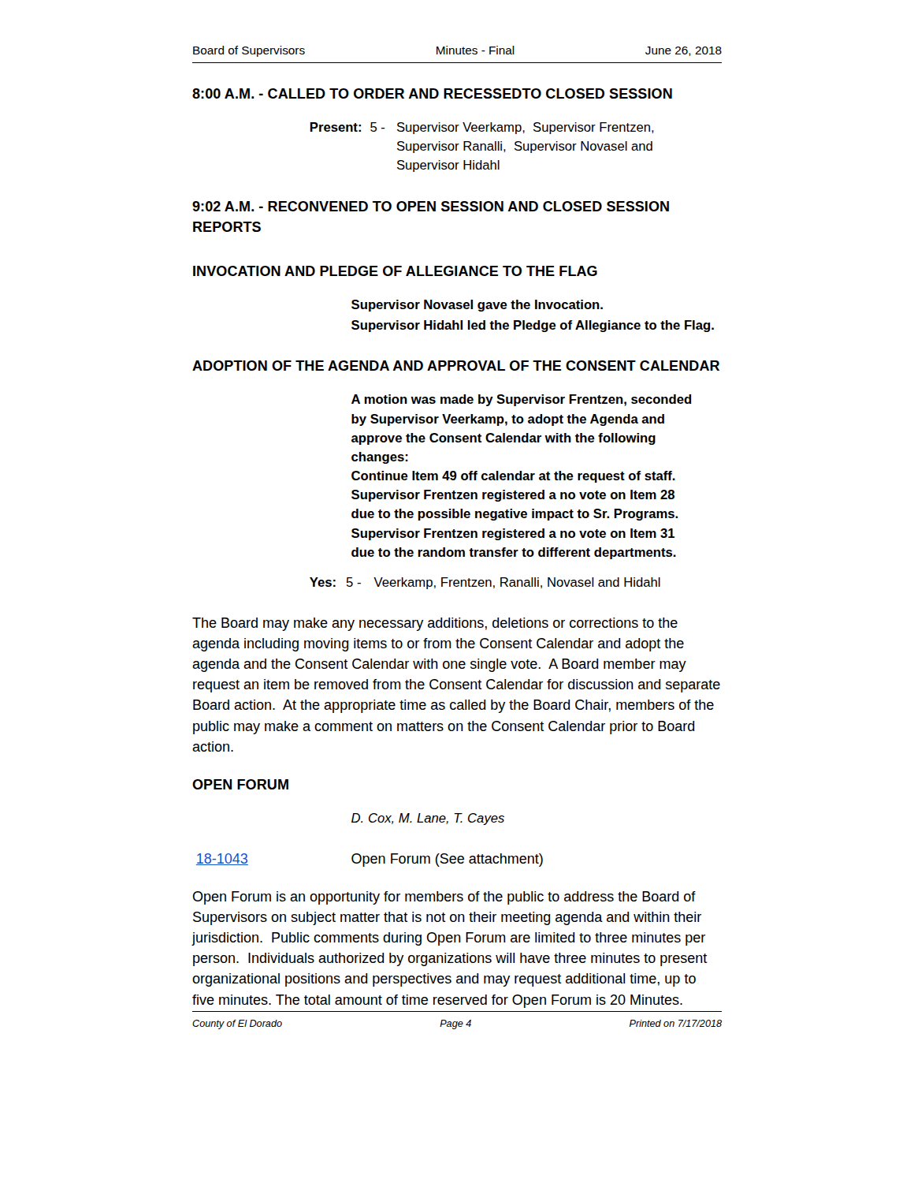Board of Supervisors
Minutes - Final
June 26, 2018
8:00 A.M. - CALLED TO ORDER AND RECESSEDTO CLOSED SESSION
Present:
5 -
Supervisor Veerkamp, Supervisor Frentzen, Supervisor Ranalli, Supervisor Novasel and Supervisor Hidahl
9:02 A.M. - RECONVENED TO OPEN SESSION AND CLOSED SESSION REPORTS
INVOCATION AND PLEDGE OF ALLEGIANCE TO THE FLAG
Supervisor Novasel gave the Invocation.
Supervisor Hidahl led the Pledge of Allegiance to the Flag.
ADOPTION OF THE AGENDA AND APPROVAL OF THE CONSENT CALENDAR
A motion was made by Supervisor Frentzen, seconded by Supervisor Veerkamp, to adopt the Agenda and approve the Consent Calendar with the following changes:
Continue Item 49 off calendar at the request of staff.
Supervisor Frentzen registered a no vote on Item 28 due to the possible negative impact to Sr. Programs.
Supervisor Frentzen registered a no vote on Item 31 due to the random transfer to different departments.
Yes:
5 -
Veerkamp, Frentzen, Ranalli, Novasel and Hidahl
The Board may make any necessary additions, deletions or corrections to the agenda including moving items to or from the Consent Calendar and adopt the agenda and the Consent Calendar with one single vote. A Board member may request an item be removed from the Consent Calendar for discussion and separate Board action. At the appropriate time as called by the Board Chair, members of the public may make a comment on matters on the Consent Calendar prior to Board action.
OPEN FORUM
D. Cox, M. Lane, T. Cayes
18-1043
Open Forum (See attachment)
Open Forum is an opportunity for members of the public to address the Board of Supervisors on subject matter that is not on their meeting agenda and within their jurisdiction. Public comments during Open Forum are limited to three minutes per person. Individuals authorized by organizations will have three minutes to present organizational positions and perspectives and may request additional time, up to five minutes. The total amount of time reserved for Open Forum is 20 Minutes.
County of El Dorado
Page 4
Printed on 7/17/2018